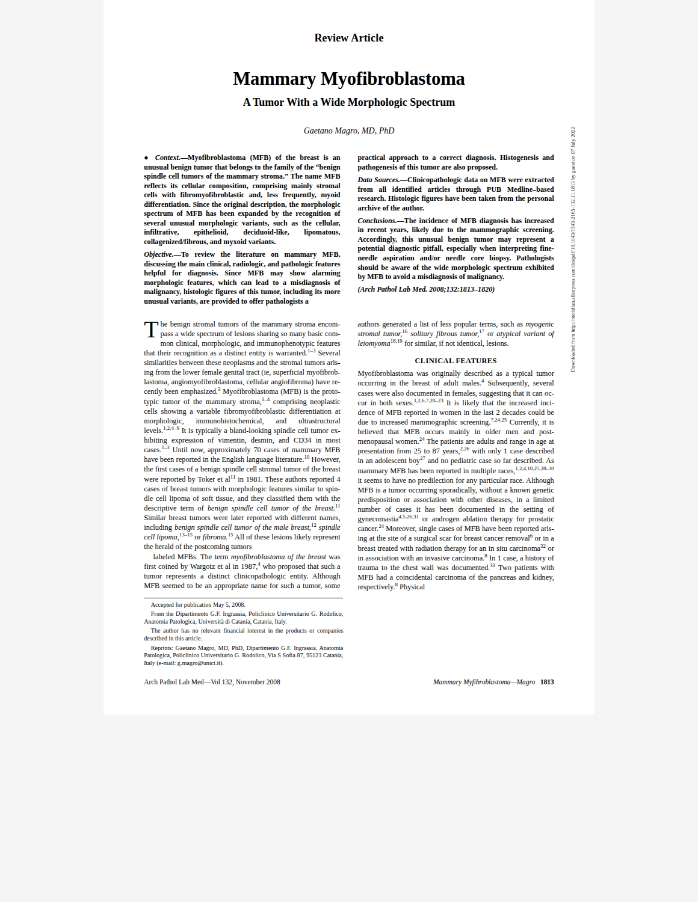Downloaded from http://meridian.allenpress.com/doi/pdf/10.1043/1543-2165-132.11.1813 by guest on 07 July 2022
Review Article
Mammary Myofibroblastoma
A Tumor With a Wide Morphologic Spectrum
Gaetano Magro, MD, PhD
● Context.—Myofibroblastoma (MFB) of the breast is an unusual benign tumor that belongs to the family of the “benign spindle cell tumors of the mammary stroma.” The name MFB reflects its cellular composition, comprising mainly stromal cells with fibromyofibroblastic and, less frequently, myoid differentiation. Since the original description, the morphologic spectrum of MFB has been expanded by the recognition of several unusual morphologic variants, such as the cellular, infiltrative, epithelioid, deciduoid-like, lipomatous, collagenized/fibrous, and myxoid variants.
Objective.—To review the literature on mammary MFB, discussing the main clinical, radiologic, and pathologic features helpful for diagnosis. Since MFB may show alarming morphologic features, which can lead to a misdiagnosis of malignancy, histologic figures of this tumor, including its more unusual variants, are provided to offer pathologists a
practical approach to a correct diagnosis. Histogenesis and pathogenesis of this tumor are also proposed.
Data Sources.—Clinicopathologic data on MFB were extracted from all identified articles through PUB Medline–based research. Histologic figures have been taken from the personal archive of the author.
Conclusions.—The incidence of MFB diagnosis has increased in recent years, likely due to the mammographic screening. Accordingly, this unusual benign tumor may represent a potential diagnostic pitfall, especially when interpreting fine-needle aspiration and/or needle core biopsy. Pathologists should be aware of the wide morphologic spectrum exhibited by MFB to avoid a misdiagnosis of malignancy.
(Arch Pathol Lab Med. 2008;132:1813–1820)
The benign stromal tumors of the mammary stroma encompass a wide spectrum of lesions sharing so many basic common clinical, morphologic, and immunophenotypic features that their recognition as a distinct entity is warranted.1–3 Several similarities between these neoplasms and the stromal tumors arising from the lower female genital tract (ie, superficial myofibroblastoma, angiomyofibroblastoma, cellular angiofibroma) have recently been emphasized.3 Myofibroblastoma (MFB) is the prototypic tumor of the mammary stroma,1–4 comprising neoplastic cells showing a variable fibromyofibroblastic differentiation at morphologic, immunohistochemical, and ultrastructural levels.1,2,4–9 It is typically a bland-looking spindle cell tumor exhibiting expression of vimentin, desmin, and CD34 in most cases.1–3 Until now, approximately 70 cases of mammary MFB have been reported in the English language literature.10 However, the first cases of a benign spindle cell stromal tumor of the breast were reported by Toker et al11 in 1981. These authors reported 4 cases of breast tumors with morphologic features similar to spindle cell lipoma of soft tissue, and they classified them with the descriptive term of benign spindle cell tumor of the breast.11 Similar breast tumors were later reported with different names, including benign spindle cell tumor of the male breast,12 spindle cell lipoma,13–15 or fibroma.15 All of these lesions likely represent the herald of the postcoming tumors
labeled MFBs. The term myofibroblastoma of the breast was first coined by Wargotz et al in 1987,4 who proposed that such a tumor represents a distinct clinicopathologic entity. Although MFB seemed to be an appropriate name for such a tumor, some authors generated a list of less popular terms, such as myogenic stromal tumor,16 solitary fibrous tumor,17 or atypical variant of leiomyoma18,19 for similar, if not identical, lesions.
Clinical Features
Myofibroblastoma was originally described as a typical tumor occurring in the breast of adult males.4 Subsequently, several cases were also documented in females, suggesting that it can occur in both sexes.1,2,6,7,20–23 It is likely that the increased incidence of MFB reported in women in the last 2 decades could be due to increased mammographic screening.7,24,25 Currently, it is believed that MFB occurs mainly in older men and postmenopausal women.24 The patients are adults and range in age at presentation from 25 to 87 years,2,26 with only 1 case described in an adolescent boy27 and no pediatric case so far described. As mammary MFB has been reported in multiple races,1,2,4,10,25,28–30 it seems to have no predilection for any particular race. Although MFB is a tumor occurring sporadically, without a known genetic predisposition or association with other diseases, in a limited number of cases it has been documented in the setting of gynecomastia4,5,26,31 or androgen ablation therapy for prostatic cancer.24 Moreover, single cases of MFB have been reported arising at the site of a surgical scar for breast cancer removal6 or in a breast treated with radiation therapy for an in situ carcinoma32 or in association with an invasive carcinoma.8 In 1 case, a history of trauma to the chest wall was documented.33 Two patients with MFB had a coincidental carcinoma of the pancreas and kidney, respectively.8 Physical
Accepted for publication May 5, 2008.
From the Dipartimento G.F. Ingrassia, Policlinico Universitario G. Rodolico, Anatomia Patologica, Università di Catania, Catania, Italy.
The author has no relevant financial interest in the products or companies described in this article.
Reprints: Gaetano Magro, MD, PhD, Dipartimento G.F. Ingrassia, Anatomia Patologica, Policlinico Universitario G. Rodolico, Via S Sofia 87, 95123 Catania, Italy (e-mail: g.magro@unict.it).
Arch Pathol Lab Med—Vol 132, November 2008
Mammary Myfibroblastoma—Magro 1813